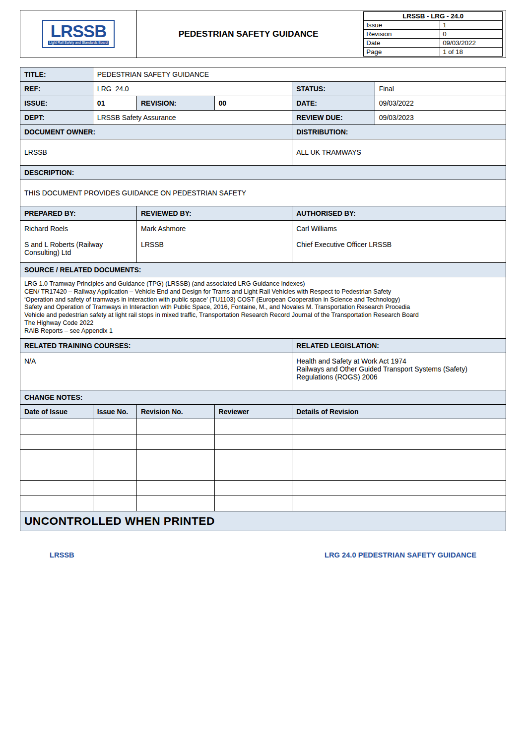| LRSSB Light Rail Safety and Standards Board | PEDESTRIAN SAFETY GUIDANCE | / LRSSB - LRG - 24.0 / / Issue / 1 / / Revision / 0 / / Date / 09/03/2022 / / Page / 1 of 18 / |
| TITLE: | PEDESTRIAN SAFETY GUIDANCE |
| REF: | LRG 24.0 | STATUS: | Final |
| ISSUE: | 01 | REVISION: | 00 | DATE: | 09/03/2022 |
| DEPT: | LRSSB Safety Assurance | REVIEW DUE: | 09/03/2023 |
| DOCUMENT OWNER: | DISTRIBUTION: |
| LRSSB | ALL UK TRAMWAYS |
| DESCRIPTION: |
| THIS DOCUMENT PROVIDES GUIDANCE ON PEDESTRIAN SAFETY |
| PREPARED BY: | REVIEWED BY: | AUTHORISED BY: |
| Richard Roels S and L Roberts (Railway Consulting) Ltd | Mark Ashmore LRSSB | Carl Williams Chief Executive Officer LRSSB |
| SOURCE / RELATED DOCUMENTS: |
| LRG 1.0 Tramway Principles and Guidance (TPG) (LRSSB) (and associated LRG Guidance indexes) CEN/ TR17420 – Railway Application – Vehicle End and Design for Trams and Light Rail Vehicles with Respect to Pedestrian Safety ‘Operation and safety of tramways in interaction with public space’ (TU1103) COST (European Cooperation in Science and Technology) Safety and Operation of Tramways in Interaction with Public Space, 2016, Fontaine, M., and Novales M. Transportation Research Procedia Vehicle and pedestrian safety at light rail stops in mixed traffic, Transportation Research Record Journal of the Transportation Research Board The Highway Code 2022 RAIB Reports – see Appendix 1 |
| RELATED TRAINING COURSES: | RELATED LEGISLATION: |
| N/A | Health and Safety at Work Act 1974 Railways and Other Guided Transport Systems (Safety) Regulations (ROGS) 2006 |
| CHANGE NOTES: |
| Date of Issue | Issue No. | Revision No. | Reviewer | Details of Revision |
| UNCONTROLLED WHEN PRINTED |
LRSSB
LRG 24.0 PEDESTRIAN SAFETY GUIDANCE